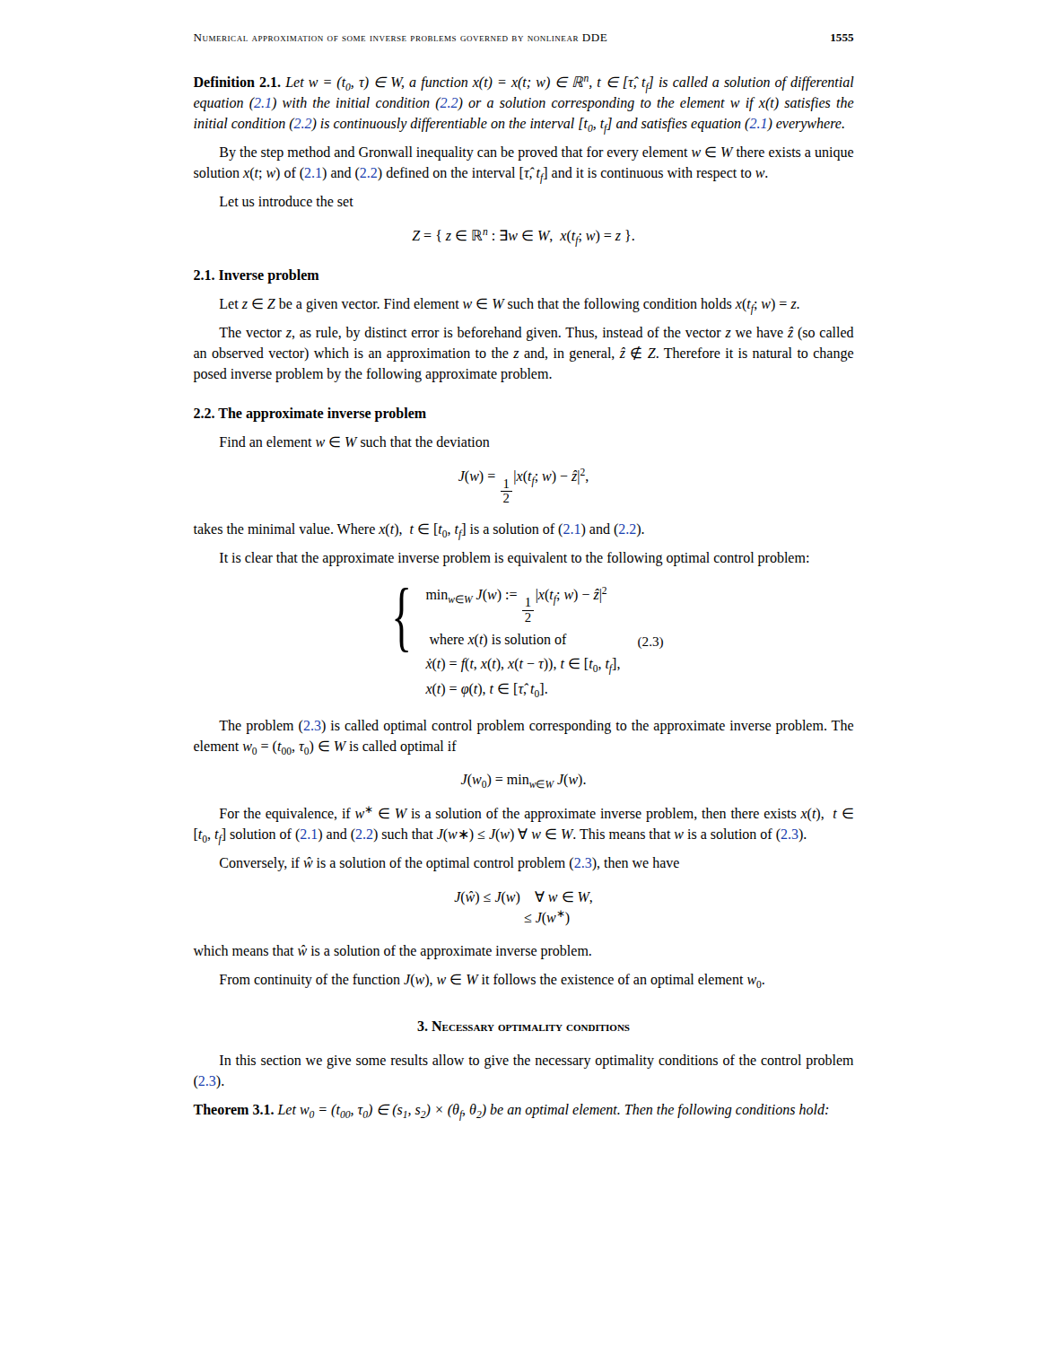Numerical approximation of some inverse problems governed by nonlinear DDE 1555
Definition 2.1. Let w = (t0, τ) ∈ W, a function x(t) = x(t; w) ∈ ℝn, t ∈ [τ̂, tf] is called a solution of differential equation (2.1) with the initial condition (2.2) or a solution corresponding to the element w if x(t) satisfies the initial condition (2.2) is continuously differentiable on the interval [t0, tf] and satisfies equation (2.1) everywhere.
By the step method and Gronwall inequality can be proved that for every element w ∈ W there exists a unique solution x(t; w) of (2.1) and (2.2) defined on the interval [τ̂, tf] and it is continuous with respect to w.
Let us introduce the set
Z = { z ∈ ℝn : ∃w ∈ W, x(tf; w) = z }.
2.1. Inverse problem
Let z ∈ Z be a given vector. Find element w ∈ W such that the following condition holds x(tf; w) = z.
The vector z, as rule, by distinct error is beforehand given. Thus, instead of the vector z we have ẑ (so called an observed vector) which is an approximation to the z and, in general, ẑ ∉ Z. Therefore it is natural to change posed inverse problem by the following approximate problem.
2.2. The approximate inverse problem
Find an element w ∈ W such that the deviation
J(w) = 12|x(tf; w) − ẑ|2,
takes the minimal value. Where x(t), t ∈ [t0, tf] is a solution of (2.1) and (2.2).
It is clear that the approximate inverse problem is equivalent to the following optimal control problem:
{ minw∈W J(w) := 12|x(tf; w) − ẑ|2 where x(t) is solution of ẋ(t) = f(t, x(t), x(t − τ)), t ∈ [t0, tf], x(t) = φ(t), t ∈ [τ̂, t0]. (2.3)
The problem (2.3) is called optimal control problem corresponding to the approximate inverse problem. The element w0 = (t00, τ0) ∈ W is called optimal if
J(w0) = minw∈W J(w).
For the equivalence, if w∗ ∈ W is a solution of the approximate inverse problem, then there exists x(t), t ∈ [t0, tf] solution of (2.1) and (2.2) such that J(w∗) ≤ J(w) ∀ w ∈ W. This means that w is a solution of (2.3).
Conversely, if ŵ is a solution of the optimal control problem (2.3), then we have
J(ŵ) ≤ J(w) ∀ w ∈ W,
≤ J(w∗)
which means that ŵ is a solution of the approximate inverse problem.
From continuity of the function J(w), w ∈ W it follows the existence of an optimal element w0.
3. Necessary optimality conditions
In this section we give some results allow to give the necessary optimality conditions of the control problem (2.3).
Theorem 3.1. Let w0 = (t00, τ0) ∈ (s1, s2) × (θf, θ2) be an optimal element. Then the following conditions hold: